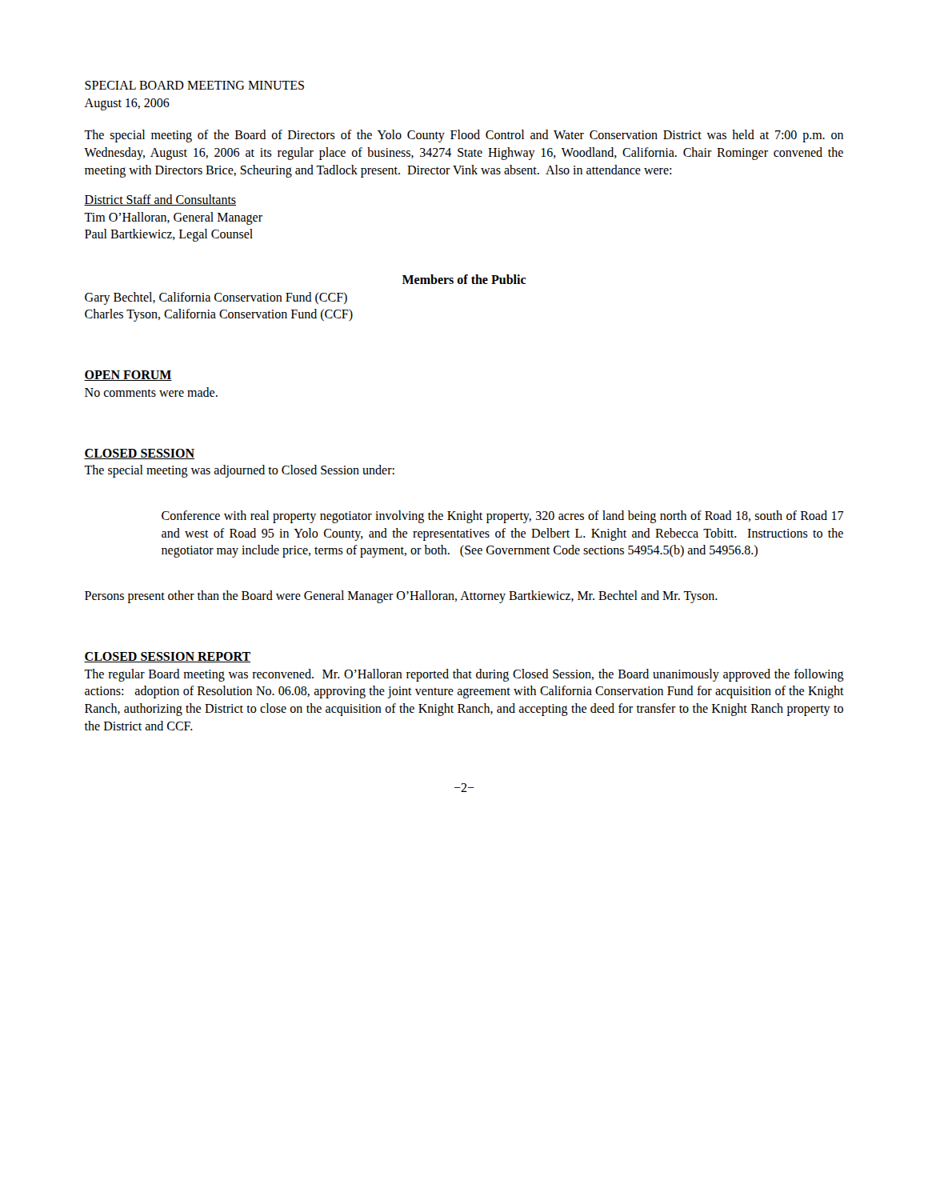SPECIAL BOARD MEETING MINUTES
August 16, 2006
The special meeting of the Board of Directors of the Yolo County Flood Control and Water Conservation District was held at 7:00 p.m. on Wednesday, August 16, 2006 at its regular place of business, 34274 State Highway 16, Woodland, California. Chair Rominger convened the meeting with Directors Brice, Scheuring and Tadlock present. Director Vink was absent. Also in attendance were:
District Staff and Consultants
Tim O’Halloran, General Manager
Paul Bartkiewicz, Legal Counsel
Members of the Public
Gary Bechtel, California Conservation Fund (CCF)
Charles Tyson, California Conservation Fund (CCF)
OPEN FORUM
No comments were made.
CLOSED SESSION
The special meeting was adjourned to Closed Session under:
Conference with real property negotiator involving the Knight property, 320 acres of land being north of Road 18, south of Road 17 and west of Road 95 in Yolo County, and the representatives of the Delbert L. Knight and Rebecca Tobitt. Instructions to the negotiator may include price, terms of payment, or both. (See Government Code sections 54954.5(b) and 54956.8.)
Persons present other than the Board were General Manager O’Halloran, Attorney Bartkiewicz, Mr. Bechtel and Mr. Tyson.
CLOSED SESSION REPORT
The regular Board meeting was reconvened. Mr. O’Halloran reported that during Closed Session, the Board unanimously approved the following actions: adoption of Resolution No. 06.08, approving the joint venture agreement with California Conservation Fund for acquisition of the Knight Ranch, authorizing the District to close on the acquisition of the Knight Ranch, and accepting the deed for transfer to the Knight Ranch property to the District and CCF.
−2−